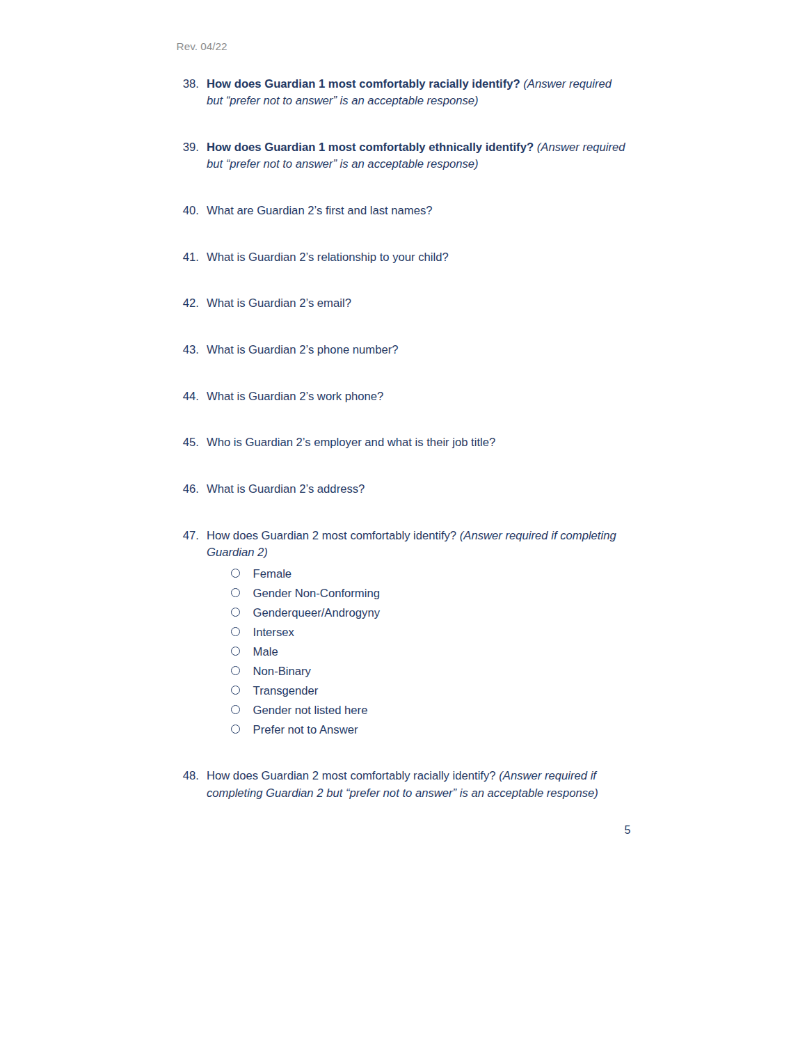Rev. 04/22
How does Guardian 1 most comfortably racially identify? (Answer required but “prefer not to answer” is an acceptable response)
How does Guardian 1 most comfortably ethnically identify? (Answer required but “prefer not to answer” is an acceptable response)
What are Guardian 2’s first and last names?
What is Guardian 2’s relationship to your child?
What is Guardian 2’s email?
What is Guardian 2’s phone number?
What is Guardian 2’s work phone?
Who is Guardian 2’s employer and what is their job title?
What is Guardian 2’s address?
How does Guardian 2 most comfortably identify? (Answer required if completing Guardian 2)
Female
Gender Non-Conforming
Genderqueer/Androgyny
Intersex
Male
Non-Binary
Transgender
Gender not listed here
Prefer not to Answer
How does Guardian 2 most comfortably racially identify? (Answer required if completing Guardian 2 but “prefer not to answer” is an acceptable response)
5